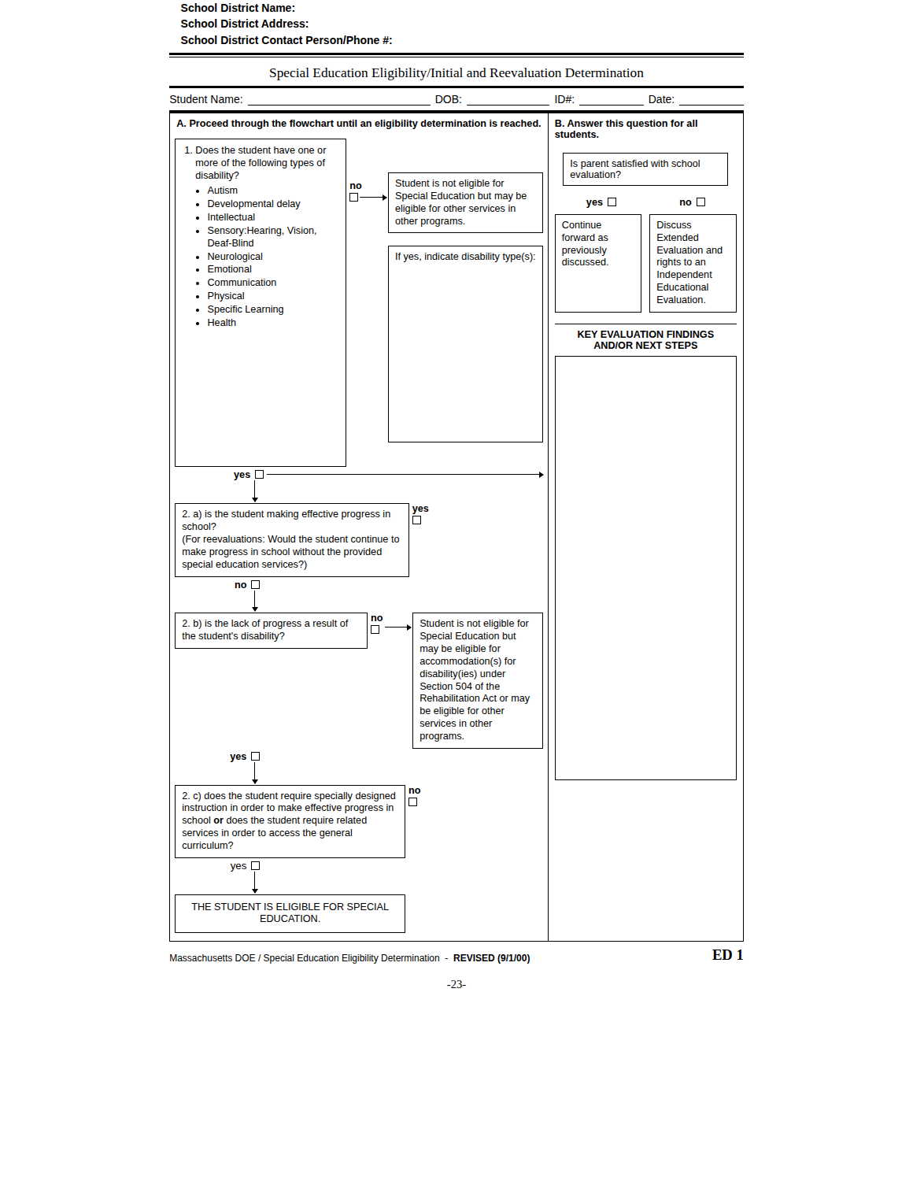School District Name:
School District Address:
School District Contact Person/Phone #:
Special Education Eligibility/Initial and Reevaluation Determination
Student Name: DOB: ID#: Date:
| A. Proceed through the flowchart until an eligibility determination is reached. Does the student have one or more of the following types of disability? Autism Developmental delay Intellectual Sensory:Hearing, Vision, Deaf-Blind Neurological Emotional Communication Physical Specific Learning Health no Student is not eligible for Special Education but may be eligible for other services in other programs. If yes, indicate disability type(s): yes 2. a) is the student making effective progress in school? (For reevaluations: Would the student continue to make progress in school without the provided special education services?) yes no 2. b) is the lack of progress a result of the student's disability? no Student is not eligible for Special Education but may be eligible for accommodation(s) for disability(ies) under Section 504 of the Rehabilitation Act or may be eligible for other services in other programs. yes 2. c) does the student require specially designed instruction in order to make effective progress in school or does the student require related services in order to access the general curriculum? no yes THE STUDENT IS ELIGIBLE FOR SPECIAL EDUCATION. | B. Answer this question for all students. Is parent satisfied with school evaluation? yes no Continue forward as previously discussed. Discuss Extended Evaluation and rights to an Independent Educational Evaluation. KEY EVALUATION FINDINGS AND/OR NEXT STEPS |
Massachusetts DOE / Special Education Eligibility Determination - REVISED (9/1/00)
ED 1
-23-